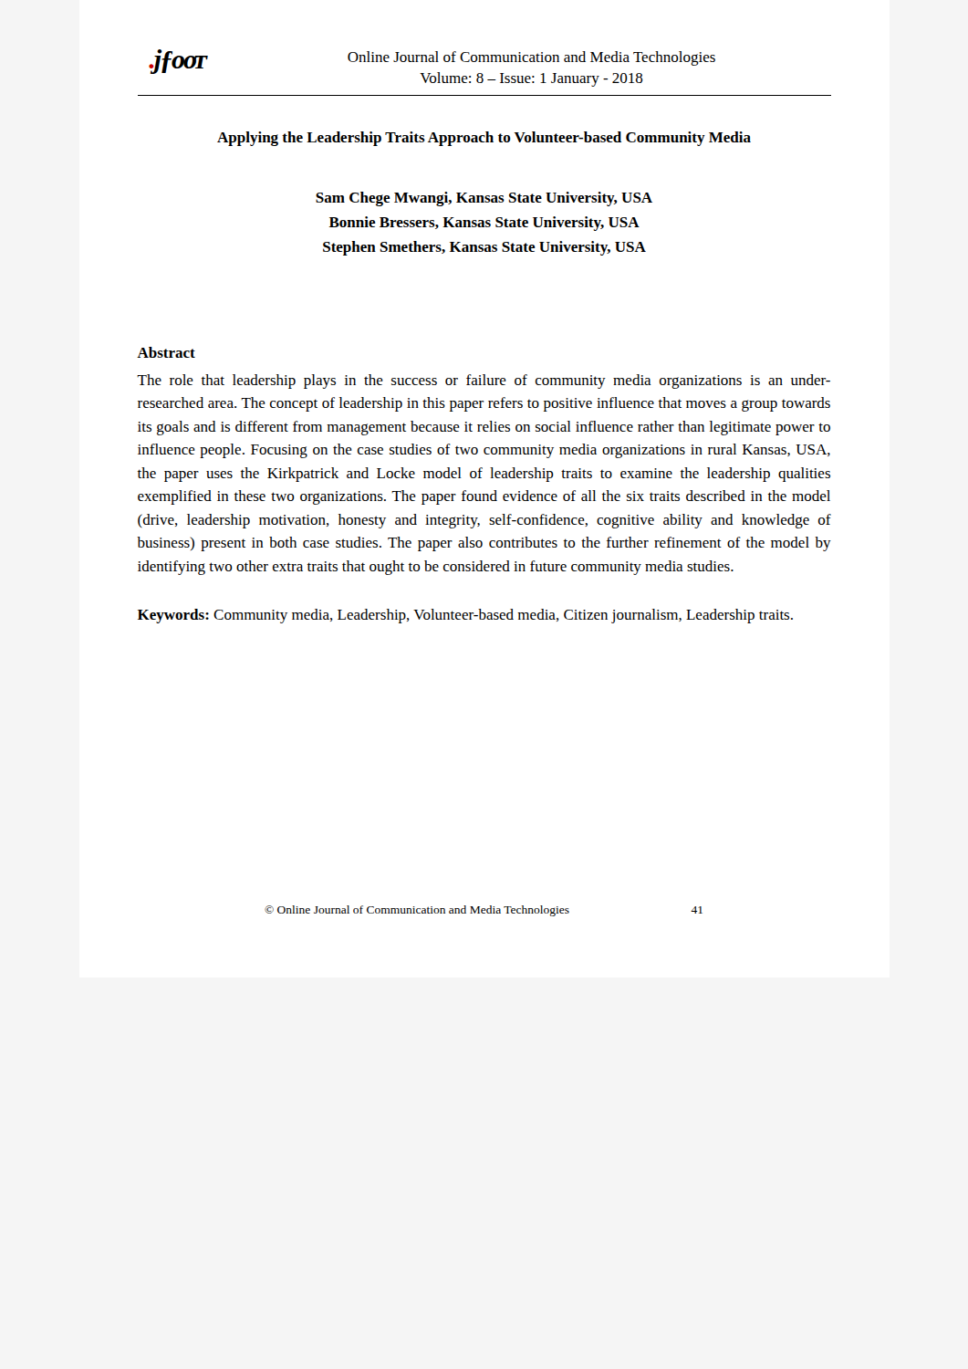. jƒᴏᴏᴛ
Online Journal of Communication and Media Technologies
Volume: 8 – Issue: 1 January - 2018
Applying the Leadership Traits Approach to Volunteer-based Community Media
Sam Chege Mwangi, Kansas State University, USA
Bonnie Bressers, Kansas State University, USA
Stephen Smethers, Kansas State University, USA
Abstract
The role that leadership plays in the success or failure of community media organizations is an under-researched area. The concept of leadership in this paper refers to positive influence that moves a group towards its goals and is different from management because it relies on social influence rather than legitimate power to influence people. Focusing on the case studies of two community media organizations in rural Kansas, USA, the paper uses the Kirkpatrick and Locke model of leadership traits to examine the leadership qualities exemplified in these two organizations. The paper found evidence of all the six traits described in the model (drive, leadership motivation, honesty and integrity, self-confidence, cognitive ability and knowledge of business) present in both case studies. The paper also contributes to the further refinement of the model by identifying two other extra traits that ought to be considered in future community media studies.
Keywords: Community media, Leadership, Volunteer-based media, Citizen journalism, Leadership traits.
© Online Journal of Communication and Media Technologies 41